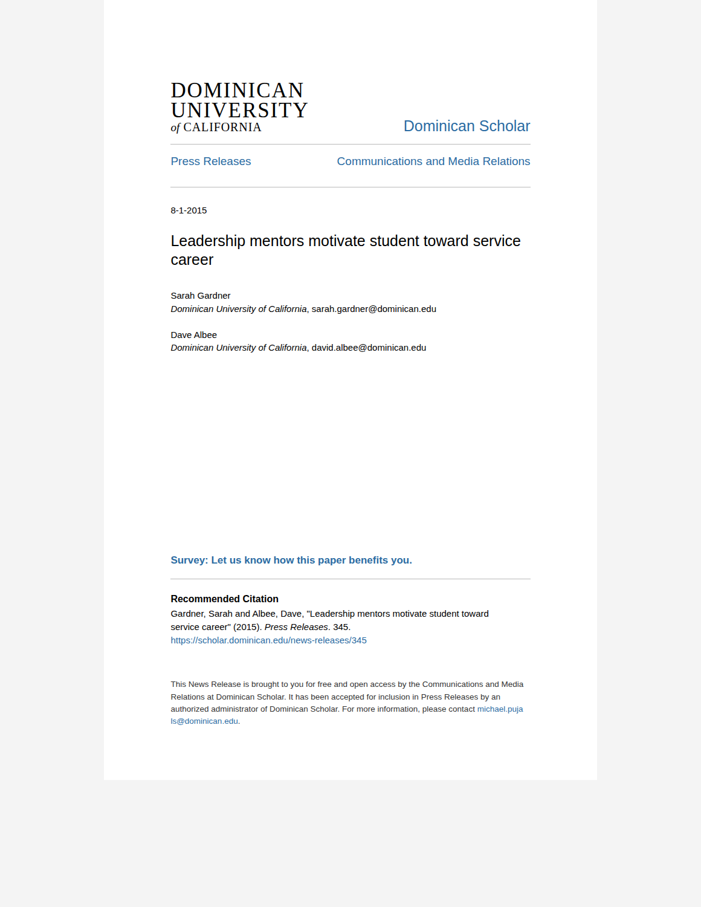DOMINICAN UNIVERSITY of CALIFORNIA
Dominican Scholar
Press Releases
Communications and Media Relations
8-1-2015
Leadership mentors motivate student toward service career
Sarah Gardner Dominican University of California, sarah.gardner@dominican.edu
Dave Albee Dominican University of California, david.albee@dominican.edu
Survey: Let us know how this paper benefits you.
Recommended Citation
Gardner, Sarah and Albee, Dave, "Leadership mentors motivate student toward service career" (2015). Press Releases. 345.
https://scholar.dominican.edu/news-releases/345
This News Release is brought to you for free and open access by the Communications and Media Relations at Dominican Scholar. It has been accepted for inclusion in Press Releases by an authorized administrator of Dominican Scholar. For more information, please contact michael.pujals@dominican.edu.